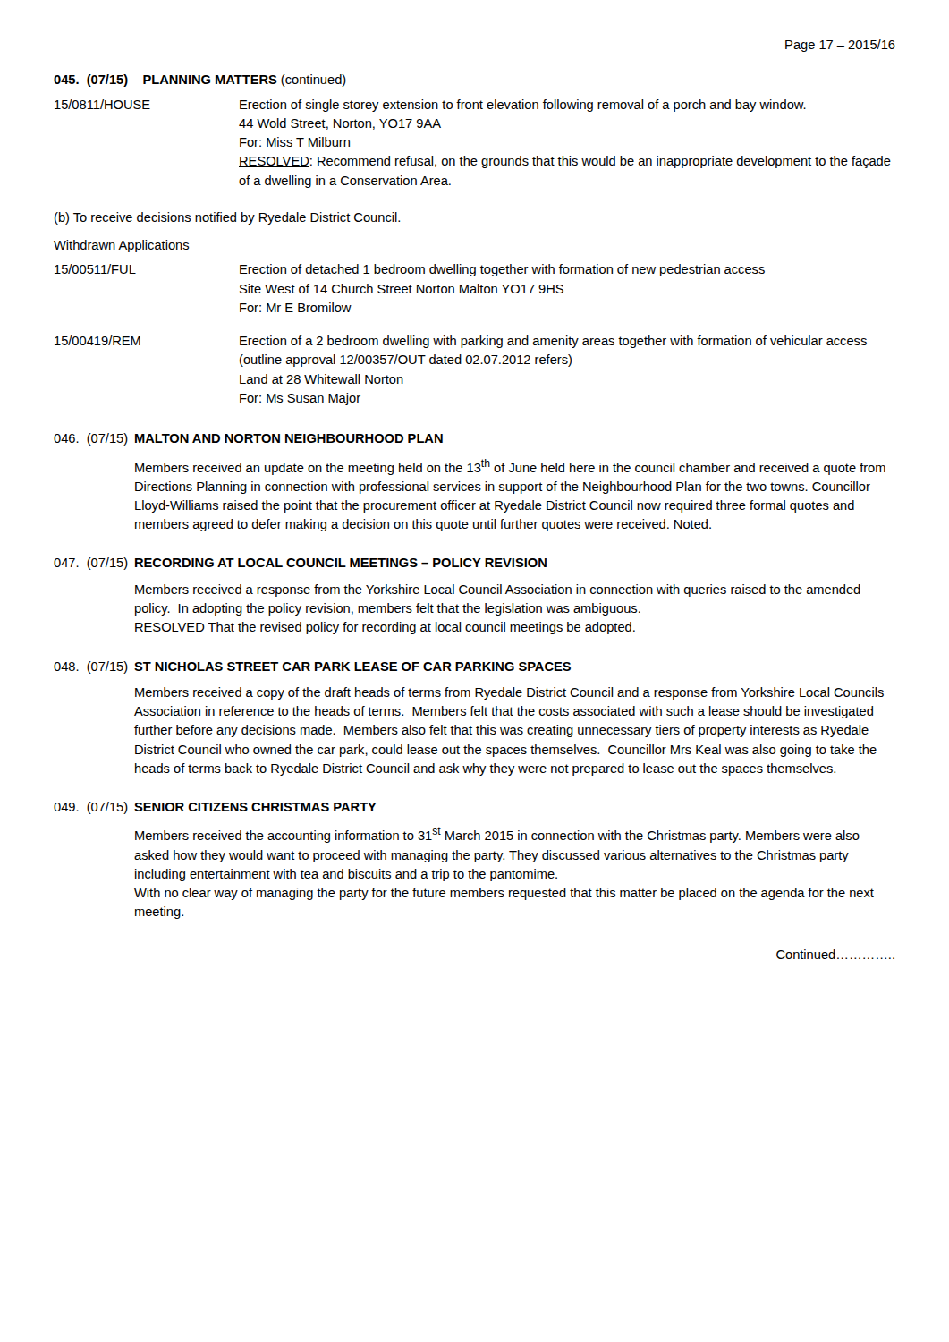Page 17 – 2015/16
045. (07/15) PLANNING MATTERS (continued)
| 15/0811/HOUSE | Erection of single storey extension to front elevation following removal of a porch and bay window. 44 Wold Street, Norton, YO17 9AA For: Miss T Milburn RESOLVED : Recommend refusal, on the grounds that this would be an inappropriate development to the façade of a dwelling in a Conservation Area. |
(b) To receive decisions notified by Ryedale District Council.
Withdrawn Applications
| 15/00511/FUL | Erection of detached 1 bedroom dwelling together with formation of new pedestrian access Site West of 14 Church Street Norton Malton YO17 9HS For: Mr E Bromilow |
| 15/00419/REM | Erection of a 2 bedroom dwelling with parking and amenity areas together with formation of vehicular access (outline approval 12/00357/OUT dated 02.07.2012 refers) Land at 28 Whitewall Norton For: Ms Susan Major |
046. (07/15) MALTON AND NORTON NEIGHBOURHOOD PLAN
Members received an update on the meeting held on the 13th of June held here in the council chamber and received a quote from Directions Planning in connection with professional services in support of the Neighbourhood Plan for the two towns. Councillor Lloyd-Williams raised the point that the procurement officer at Ryedale District Council now required three formal quotes and members agreed to defer making a decision on this quote until further quotes were received. Noted.
047. (07/15) RECORDING AT LOCAL COUNCIL MEETINGS – POLICY REVISION
Members received a response from the Yorkshire Local Council Association in connection with queries raised to the amended policy. In adopting the policy revision, members felt that the legislation was ambiguous.
RESOLVED That the revised policy for recording at local council meetings be adopted.
048. (07/15) ST NICHOLAS STREET CAR PARK LEASE OF CAR PARKING SPACES
Members received a copy of the draft heads of terms from Ryedale District Council and a response from Yorkshire Local Councils Association in reference to the heads of terms. Members felt that the costs associated with such a lease should be investigated further before any decisions made. Members also felt that this was creating unnecessary tiers of property interests as Ryedale District Council who owned the car park, could lease out the spaces themselves. Councillor Mrs Keal was also going to take the heads of terms back to Ryedale District Council and ask why they were not prepared to lease out the spaces themselves.
049. (07/15) SENIOR CITIZENS CHRISTMAS PARTY
Members received the accounting information to 31st March 2015 in connection with the Christmas party. Members were also asked how they would want to proceed with managing the party. They discussed various alternatives to the Christmas party including entertainment with tea and biscuits and a trip to the pantomime.
With no clear way of managing the party for the future members requested that this matter be placed on the agenda for the next meeting.
Continued…………..